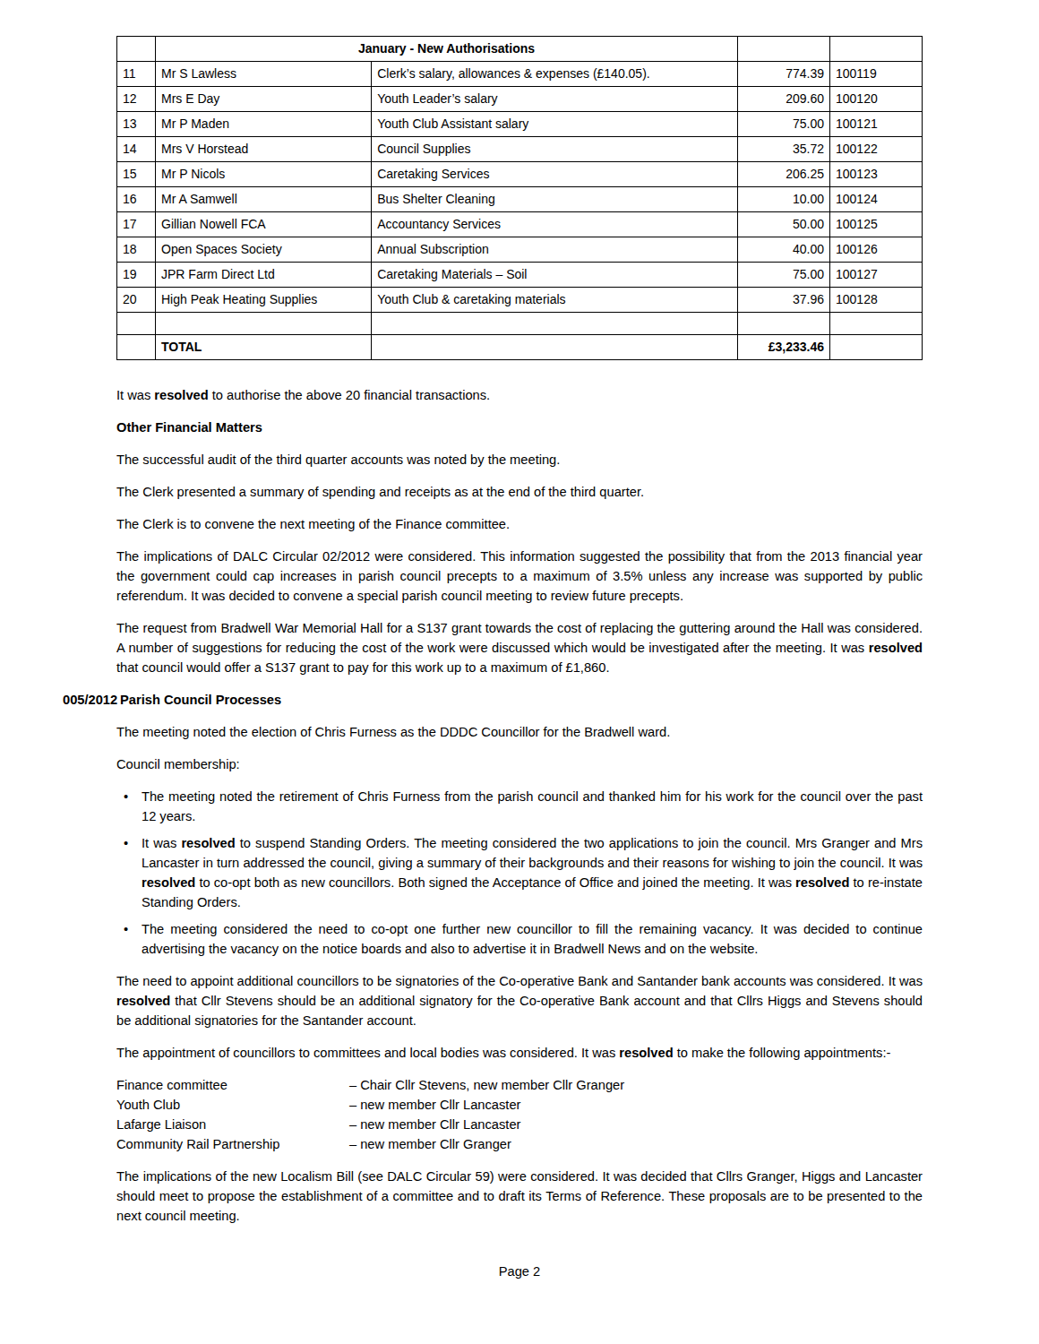| | January - New Authorisations | | |
| 11 | Mr S Lawless | Clerk’s salary, allowances & expenses (£140.05). | 774.39 | 100119 |
| 12 | Mrs E Day | Youth Leader’s salary | 209.60 | 100120 |
| 13 | Mr P Maden | Youth Club Assistant salary | 75.00 | 100121 |
| 14 | Mrs V Horstead | Council Supplies | 35.72 | 100122 |
| 15 | Mr P Nicols | Caretaking Services | 206.25 | 100123 |
| 16 | Mr A Samwell | Bus Shelter Cleaning | 10.00 | 100124 |
| 17 | Gillian Nowell FCA | Accountancy Services | 50.00 | 100125 |
| 18 | Open Spaces Society | Annual Subscription | 40.00 | 100126 |
| 19 | JPR Farm Direct Ltd | Caretaking Materials – Soil | 75.00 | 100127 |
| 20 | High Peak Heating Supplies | Youth Club & caretaking materials | 37.96 | 100128 |
| | TOTAL | | £3,233.46 | |
It was resolved to authorise the above 20 financial transactions.
Other Financial Matters
The successful audit of the third quarter accounts was noted by the meeting.
The Clerk presented a summary of spending and receipts as at the end of the third quarter.
The Clerk is to convene the next meeting of the Finance committee.
The implications of DALC Circular 02/2012 were considered. This information suggested the possibility that from the 2013 financial year the government could cap increases in parish council precepts to a maximum of 3.5% unless any increase was supported by public referendum. It was decided to convene a special parish council meeting to review future precepts.
The request from Bradwell War Memorial Hall for a S137 grant towards the cost of replacing the guttering around the Hall was considered. A number of suggestions for reducing the cost of the work were discussed which would be investigated after the meeting. It was resolved that council would offer a S137 grant to pay for this work up to a maximum of £1,860.
005/2012 Parish Council Processes
The meeting noted the election of Chris Furness as the DDDC Councillor for the Bradwell ward.
Council membership:
The meeting noted the retirement of Chris Furness from the parish council and thanked him for his work for the council over the past 12 years.
It was resolved to suspend Standing Orders. The meeting considered the two applications to join the council. Mrs Granger and Mrs Lancaster in turn addressed the council, giving a summary of their backgrounds and their reasons for wishing to join the council. It was resolved to co-opt both as new councillors. Both signed the Acceptance of Office and joined the meeting. It was resolved to re-instate Standing Orders.
The meeting considered the need to co-opt one further new councillor to fill the remaining vacancy. It was decided to continue advertising the vacancy on the notice boards and also to advertise it in Bradwell News and on the website.
The need to appoint additional councillors to be signatories of the Co-operative Bank and Santander bank accounts was considered. It was resolved that Cllr Stevens should be an additional signatory for the Co-operative Bank account and that Cllrs Higgs and Stevens should be additional signatories for the Santander account.
The appointment of councillors to committees and local bodies was considered. It was resolved to make the following appointments:-
Finance committee– Chair Cllr Stevens, new member Cllr Granger
Youth Club– new member Cllr Lancaster
Lafarge Liaison– new member Cllr Lancaster
Community Rail Partnership– new member Cllr Granger
The implications of the new Localism Bill (see DALC Circular 59) were considered. It was decided that Cllrs Granger, Higgs and Lancaster should meet to propose the establishment of a committee and to draft its Terms of Reference. These proposals are to be presented to the next council meeting.
Page 2